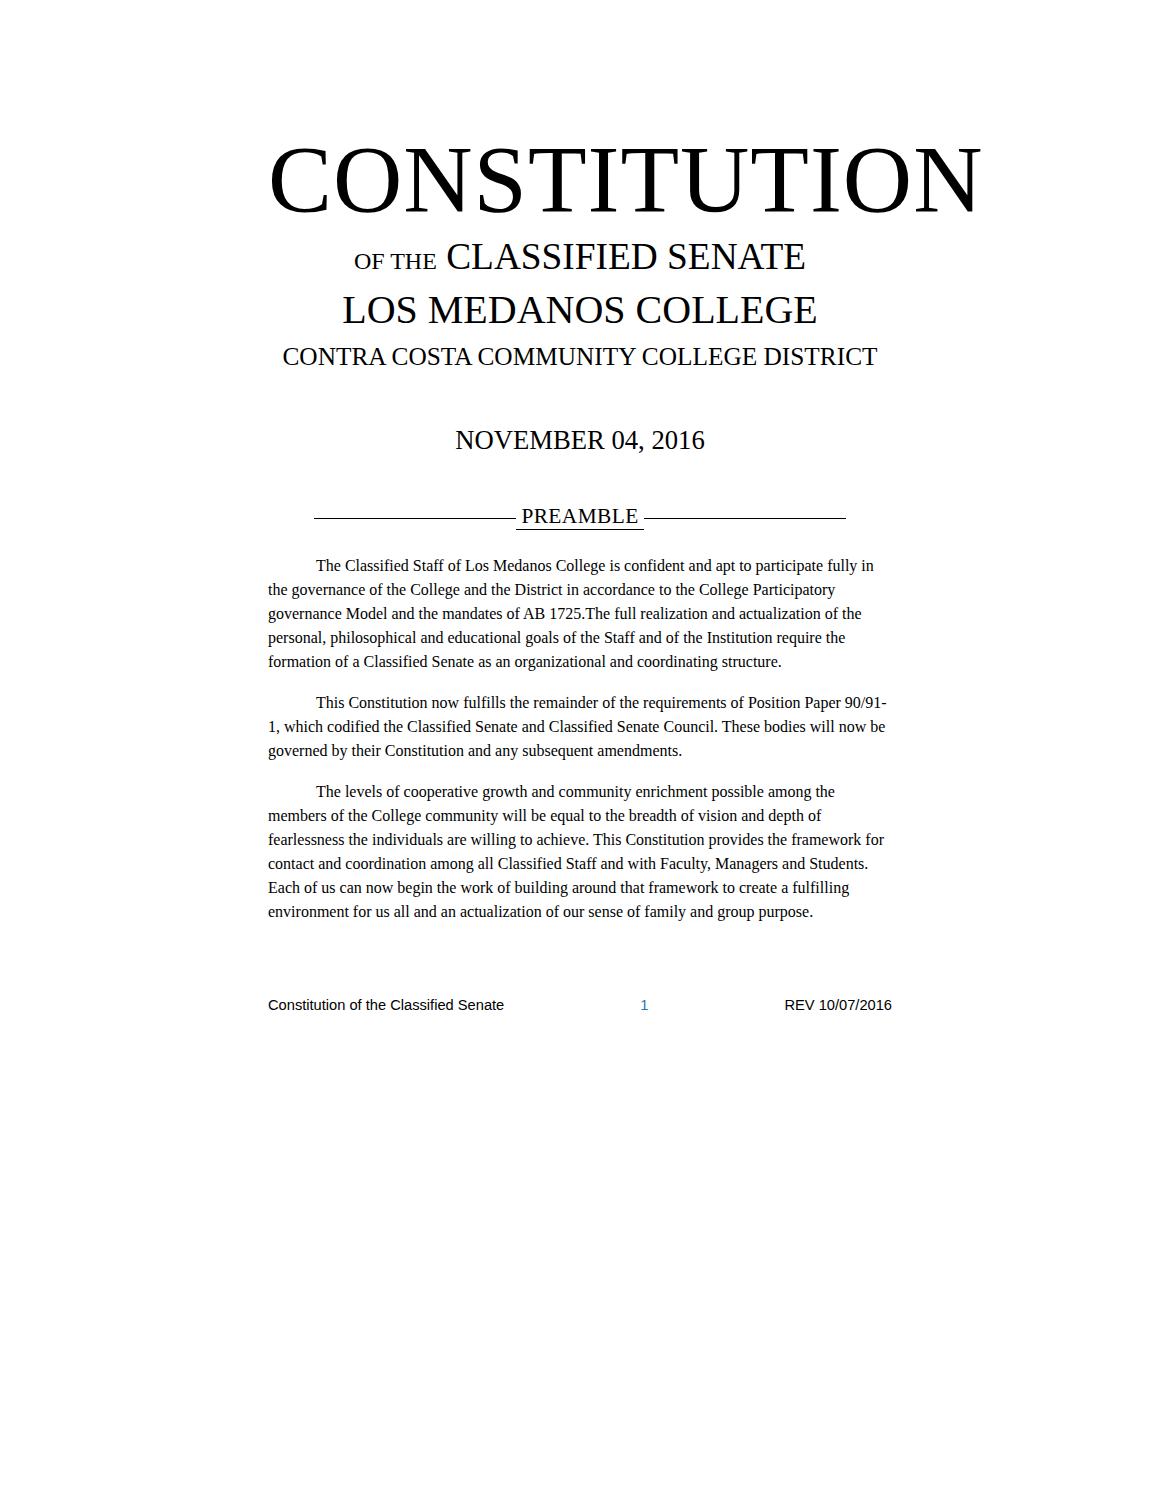Constitution
of the Classified Senate
Los Medanos College
Contra Costa Community College District
November 04, 2016
Preamble
The Classified Staff of Los Medanos College is confident and apt to participate fully in the governance of the College and the District in accordance to the College Participatory governance Model and the mandates of AB 1725.The full realization and actualization of the personal, philosophical and educational goals of the Staff and of the Institution require the formation of a Classified Senate as an organizational and coordinating structure.
This Constitution now fulfills the remainder of the requirements of Position Paper 90/91-1, which codified the Classified Senate and Classified Senate Council. These bodies will now be governed by their Constitution and any subsequent amendments.
The levels of cooperative growth and community enrichment possible among the members of the College community will be equal to the breadth of vision and depth of fearlessness the individuals are willing to achieve. This Constitution provides the framework for contact and coordination among all Classified Staff and with Faculty, Managers and Students. Each of us can now begin the work of building around that framework to create a fulfilling environment for us all and an actualization of our sense of family and group purpose.
Constitution of the Classified Senate 1 REV 10/07/2016